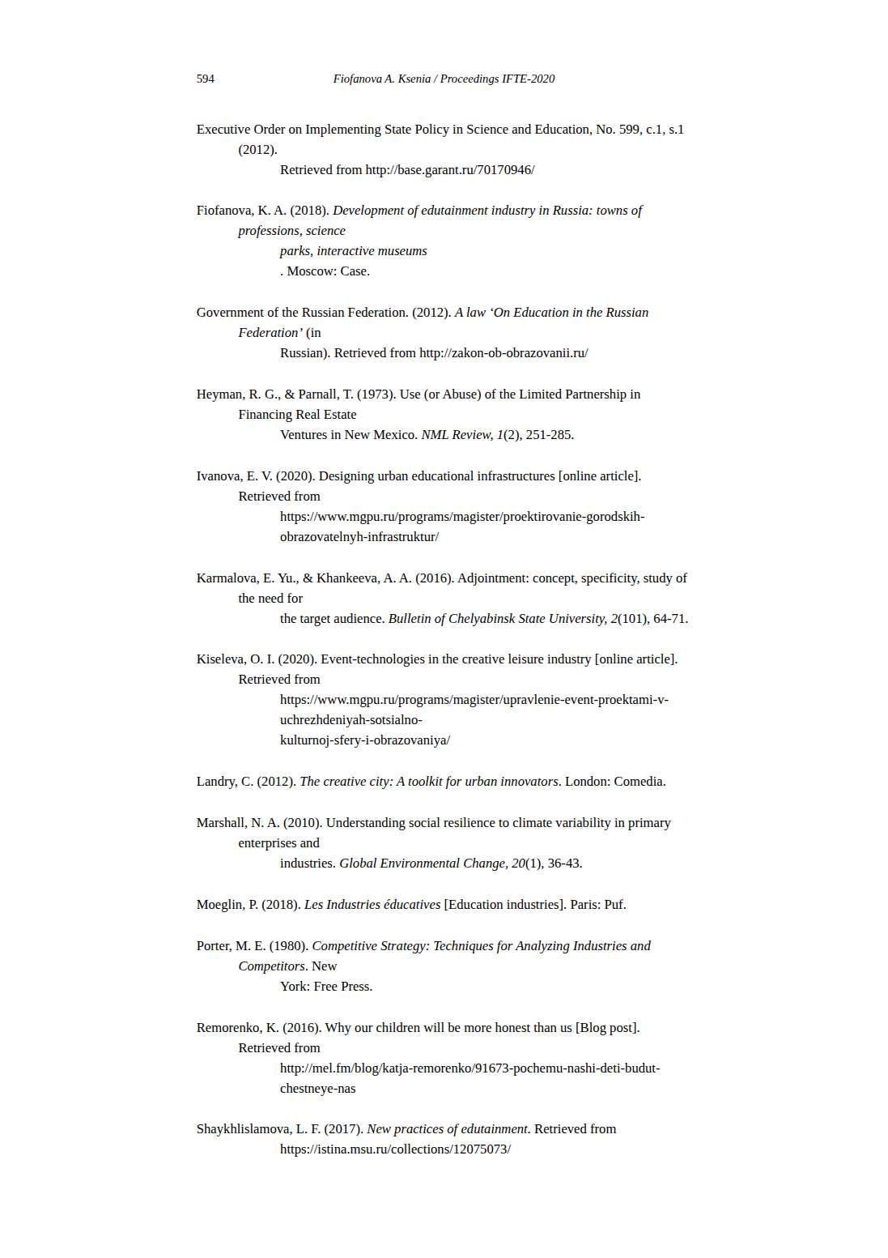594 Fiofanova A. Ksenia / Proceedings IFTE-2020 594
Executive Order on Implementing State Policy in Science and Education, No. 599, c.1, s.1 (2012). Retrieved from http://base.garant.ru/70170946/
Fiofanova, K. A. (2018). Development of edutainment industry in Russia: towns of professions, science parks, interactive museums. Moscow: Case.
Government of the Russian Federation. (2012). A law ‘On Education in the Russian Federation’ (in Russian). Retrieved from http://zakon-ob-obrazovanii.ru/
Heyman, R. G., & Parnall, T. (1973). Use (or Abuse) of the Limited Partnership in Financing Real Estate Ventures in New Mexico. NML Review, 1(2), 251-285.
Ivanova, E. V. (2020). Designing urban educational infrastructures [online article]. Retrieved from https://www.mgpu.ru/programs/magister/proektirovanie-gorodskih-obrazovatelnyh-infrastruktur/
Karmalova, E. Yu., & Khankeeva, A. A. (2016). Adjointment: concept, specificity, study of the need for the target audience. Bulletin of Chelyabinsk State University, 2(101), 64-71.
Kiseleva, O. I. (2020). Event-technologies in the creative leisure industry [online article]. Retrieved from https://www.mgpu.ru/programs/magister/upravlenie-event-proektami-v-uchrezhdeniyah-sotsialno- kulturnoj-sfery-i-obrazovaniya/
Landry, C. (2012). The creative city: A toolkit for urban innovators. London: Comedia.
Marshall, N. A. (2010). Understanding social resilience to climate variability in primary enterprises and industries. Global Environmental Change, 20(1), 36-43.
Moeglin, P. (2018). Les Industries éducatives [Education industries]. Paris: Puf.
Porter, M. E. (1980). Competitive Strategy: Techniques for Analyzing Industries and Competitors. New York: Free Press.
Remorenko, K. (2016). Why our children will be more honest than us [Blog post]. Retrieved from http://mel.fm/blog/katja-remorenko/91673-pochemu-nashi-deti-budut-chestneye-nas
Shaykhlislamova, L. F. (2017). New practices of edutainment. Retrieved from https://istina.msu.ru/collections/12075073/